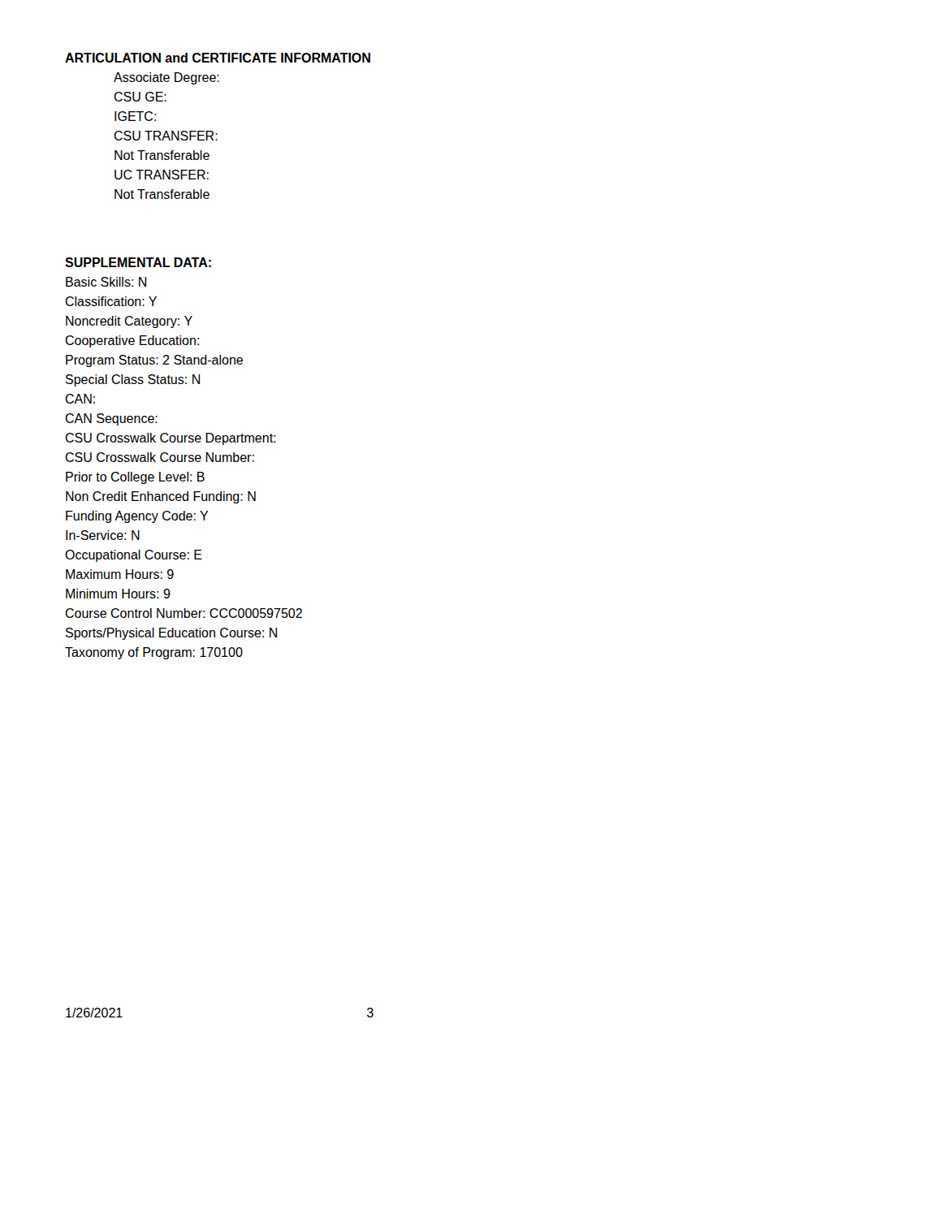ARTICULATION and CERTIFICATE INFORMATION
Associate Degree:
CSU GE:
IGETC:
CSU TRANSFER:
Not Transferable
UC TRANSFER:
Not Transferable
SUPPLEMENTAL DATA:
Basic Skills: N
Classification: Y
Noncredit Category: Y
Cooperative Education:
Program Status: 2 Stand-alone
Special Class Status: N
CAN:
CAN Sequence:
CSU Crosswalk Course Department:
CSU Crosswalk Course Number:
Prior to College Level: B
Non Credit Enhanced Funding: N
Funding Agency Code: Y
In-Service: N
Occupational Course: E
Maximum Hours: 9
Minimum Hours: 9
Course Control Number: CCC000597502
Sports/Physical Education Course: N
Taxonomy of Program: 170100
1/26/2021
3